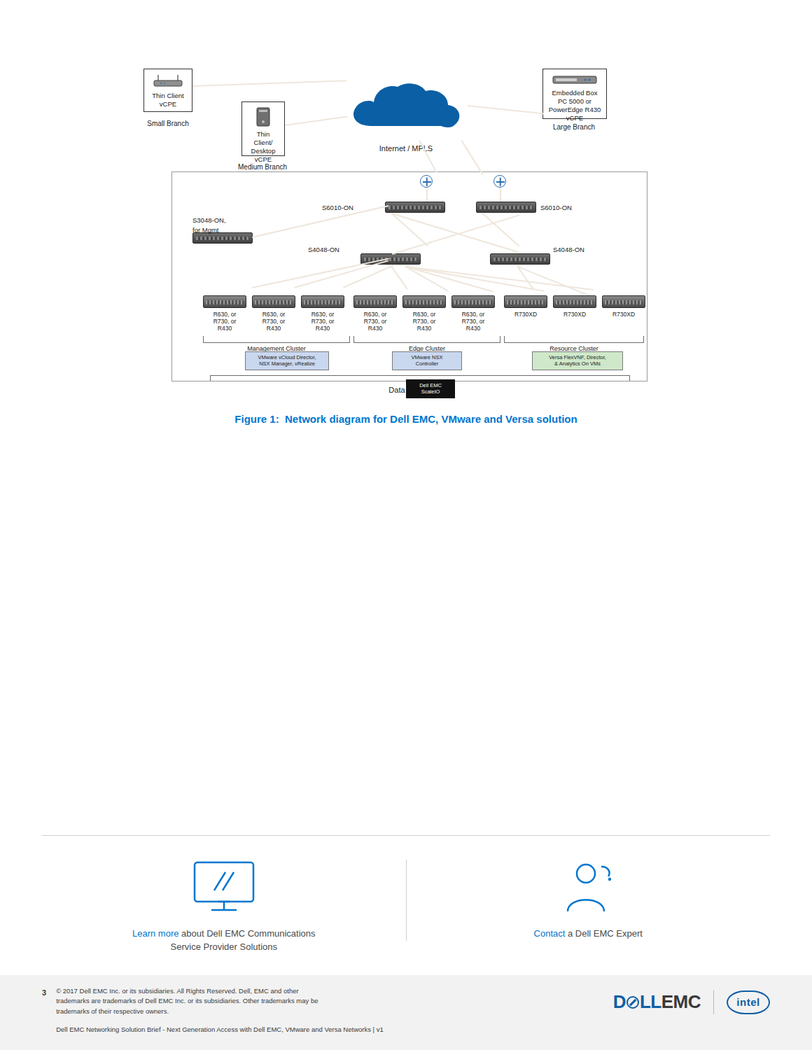Internet / MPLS
Thin Client
vCPE
Small Branch
Thin Client/
Desktop
vCPE
Medium Branch
Embedded Box
PC 5000 or
PowerEdge R430
vCPE
Large Branch
Data Center
S6010-ON
S6010-ON
S3048-ON,
for Mgmt
S4048-ON
S4048-ON
R630, or
R730, or
R430
R630, or
R730, or
R430
R630, or
R730, or
R430
R630, or
R730, or
R430
R630, or
R730, or
R430
R630, or
R730, or
R430
R730XD
R730XD
R730XD
Management Cluster
Edge Cluster
Resource Cluster
VMware vCloud Director,
NSX Manager, vRealize
VMware NSX
Controller
Versa FlexVNF, Director,
& Analytics On VMs
Dell EMC
ScaleIO
Figure 1: Network diagram for Dell EMC, VMware and Versa solution
Learn more about Dell EMC Communications
Service Provider Solutions
Contact a Dell EMC Expert
3
© 2017 Dell EMC Inc. or its subsidiaries. All Rights Reserved. Dell, EMC and other
trademarks are trademarks of Dell EMC Inc. or its subsidiaries. Other trademarks may be
trademarks of their respective owners.
Dell EMC Networking Solution Brief - Next Generation Access with Dell EMC, VMware and Versa Networks | v1
D LLEMC
intel